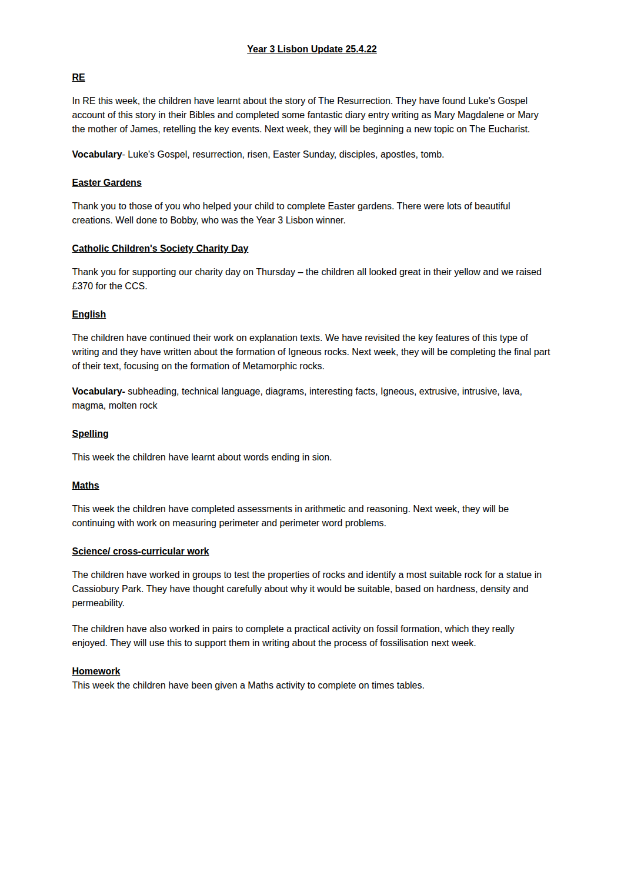Year 3 Lisbon Update 25.4.22
RE
In RE this week, the children have learnt about the story of The Resurrection. They have found Luke's Gospel account of this story in their Bibles and completed some fantastic diary entry writing as Mary Magdalene or Mary the mother of James, retelling the key events. Next week, they will be beginning a new topic on The Eucharist.
Vocabulary- Luke's Gospel, resurrection, risen, Easter Sunday, disciples, apostles, tomb.
Easter Gardens
Thank you to those of you who helped your child to complete Easter gardens. There were lots of beautiful creations. Well done to Bobby, who was the Year 3 Lisbon winner.
Catholic Children's Society Charity Day
Thank you for supporting our charity day on Thursday – the children all looked great in their yellow and we raised £370 for the CCS.
English
The children have continued their work on explanation texts. We have revisited the key features of this type of writing and they have written about the formation of Igneous rocks. Next week, they will be completing the final part of their text, focusing on the formation of Metamorphic rocks.
Vocabulary- subheading, technical language, diagrams, interesting facts, Igneous, extrusive, intrusive, lava, magma, molten rock
Spelling
This week the children have learnt about words ending in sion.
Maths
This week the children have completed assessments in arithmetic and reasoning. Next week, they will be continuing with work on measuring perimeter and perimeter word problems.
Science/ cross-curricular work
The children have worked in groups to test the properties of rocks and identify a most suitable rock for a statue in Cassiobury Park. They have thought carefully about why it would be suitable, based on hardness, density and permeability.
The children have also worked in pairs to complete a practical activity on fossil formation, which they really enjoyed. They will use this to support them in writing about the process of fossilisation next week.
Homework
This week the children have been given a Maths activity to complete on times tables.